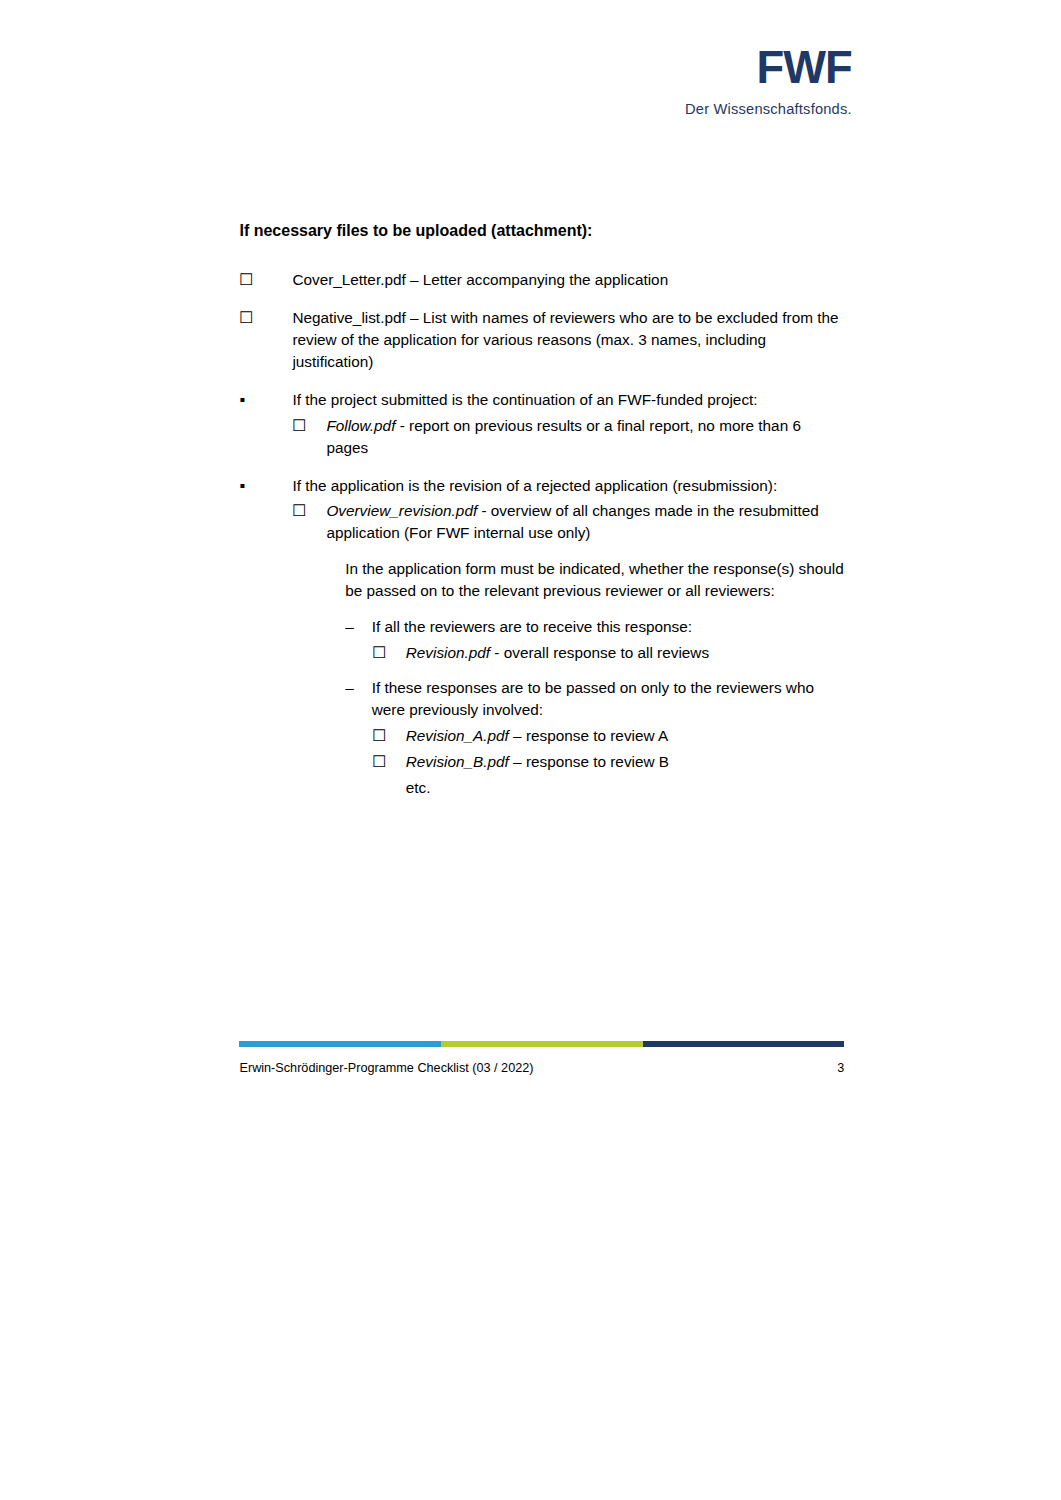FWF
Der Wissenschaftsfonds.
If necessary files to be uploaded (attachment):
Cover_Letter.pdf – Letter accompanying the application
Negative_list.pdf – List with names of reviewers who are to be excluded from the review of the application for various reasons (max. 3 names, including justification)
If the project submitted is the continuation of an FWF-funded project:
Follow.pdf - report on previous results or a final report, no more than 6 pages
If the application is the revision of a rejected application (resubmission):
Overview_revision.pdf - overview of all changes made in the resubmitted application (For FWF internal use only)
In the application form must be indicated, whether the response(s) should be passed on to the relevant previous reviewer or all reviewers:
If all the reviewers are to receive this response:
Revision.pdf - overall response to all reviews
If these responses are to be passed on only to the reviewers who were previously involved:
Revision_A.pdf – response to review A
Revision_B.pdf – response to review B
etc.
Erwin-Schrödinger-Programme Checklist (03 / 2022) 3